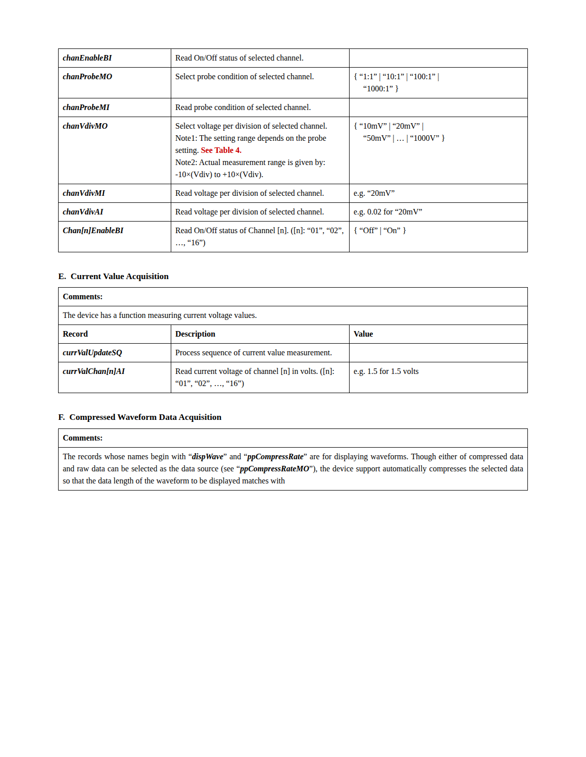| chanEnableBI | Read On/Off status of selected channel. | |
| chanProbeMO | Select probe condition of selected channel. | { “1:1” / “10:1” / “100:1” / “1000:1” } |
| chanProbeMI | Read probe condition of selected channel. | |
| chanVdivMO | Select voltage per division of selected channel. Note1: The setting range depends on the probe setting. See Table 4. Note2: Actual measurement range is given by: -10×(Vdiv) to +10×(Vdiv). | { “10mV” / “20mV” / “50mV” / … / “1000V” } |
| chanVdivMI | Read voltage per division of selected channel. | e.g. “20mV” |
| chanVdivAI | Read voltage per division of selected channel. | e.g. 0.02 for “20mV” |
| Chan[n]EnableBI | Read On/Off status of Channel [n]. ([n]: “01”, “02”, …, “16”) | { “Off” / “On” } |
E. Current Value Acquisition
| Comments: |
| The device has a function measuring current voltage values. |
| Record | Description | Value |
| currValUpdateSQ | Process sequence of current value measurement. | |
| currValChan[n]AI | Read current voltage of channel [n] in volts. ([n]: “01”, “02”, …, “16”) | e.g. 1.5 for 1.5 volts |
F. Compressed Waveform Data Acquisition
| Comments: |
| The records whose names begin with “ dispWave ” and “ ppCompressRate ” are for displaying waveforms. Though either of compressed data and raw data can be selected as the data source (see “ ppCompressRateMO ”), the device support automatically compresses the selected data so that the data length of the waveform to be displayed matches with |